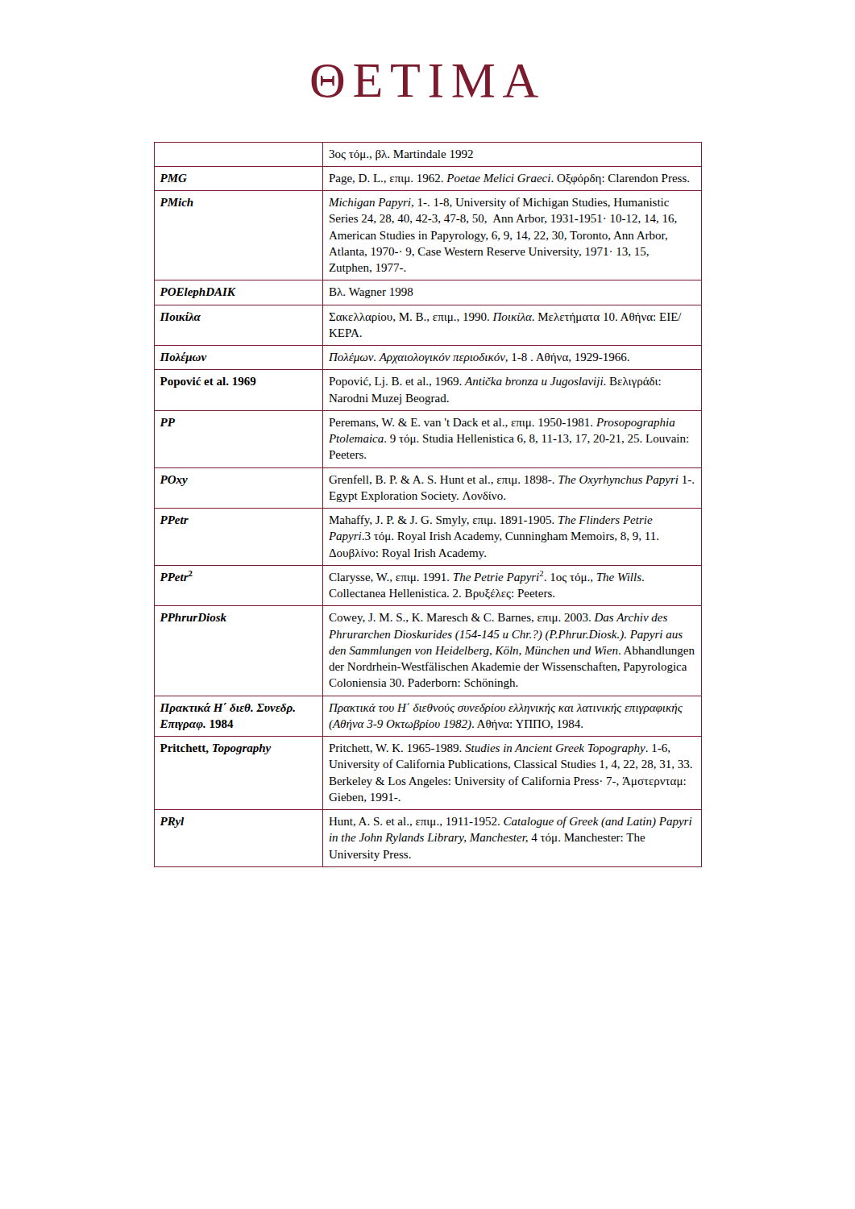ΘΕΤΙΜΑ
| | 3ος τόμ., βλ. Martindale 1992 |
| PMG | Page, D. L., επιμ. 1962. Poetae Melici Graeci . Οξφόρδη: Clarendon Press. |
| PMich | Michigan Papyri , 1-. 1-8, University of Michigan Studies, Humanistic Series 24, 28, 40, 42-3, 47-8, 50, Ann Arbor, 1931-1951· 10-12, 14, 16, American Studies in Papyrology, 6, 9, 14, 22, 30, Toronto, Ann Arbor, Atlanta, 1970-· 9, Case Western Reserve University, 1971· 13, 15, Zutphen, 1977-. |
| POElephDAIK | Βλ. Wagner 1998 |
| Ποικίλα | Σακελλαρίου, Μ. Β., επιμ., 1990. Ποικίλα . Μελετήματα 10. Αθήνα: ΕΙΕ/ΚΕΡΑ. |
| Πολέμων | Πολέμων. Αρχαιολογικόν περιοδικόν, 1-8 . Αθήνα, 1929-1966. |
| Popović et al. 1969 | Popović, Lj. B. et al., 1969. Antička bronza u Jugoslaviji . Βελιγράδι: Narodni Muzej Beograd. |
| PP | Peremans, W. & E. van 't Dack et al., επιμ. 1950-1981. Prosopographia Ptolemaica . 9 τόμ. Studia Hellenistica 6, 8, 11-13, 17, 20-21, 25. Louvain: Peeters. |
| POxy | Grenfell, B. P. & A. S. Hunt et al., επιμ. 1898-. The Oxyrhynchus Papyri 1-. Egypt Exploration Society. Λονδίνο. |
| PPetr | Mahaffy, J. P. & J. G. Smyly, επιμ. 1891-1905. The Flinders Petrie Papyri .3 τόμ. Royal Irish Academy, Cunningham Memoirs, 8, 9, 11. Δουβλίνο: Royal Irish Academy. |
| PPetr 2 | Clarysse, W., επιμ. 1991. The Petrie Papyri 2 . 1ος τόμ., The Wills . Collectanea Hellenistica. 2. Βρυξέλες: Peeters. |
| PPhrurDiosk | Cowey, J. M. S., K. Maresch & C. Barnes, επιμ. 2003. Das Archiv des Phrurarchen Dioskurides (154-145 u Chr.?) (P.Phrur.Diosk.). Papyri aus den Sammlungen von Heidelberg, Köln, München und Wien . Abhandlungen der Nordrhein-Westfälischen Akademie der Wissenschaften, Papyrologica Coloniensia 30. Paderborn: Schöningh. |
| Πρακτικά Η΄ διεθ. Συνεδρ. Επιγραφ. 1984 | Πρακτικά του Η΄ διεθνούς συνεδρίου ελληνικής και λατινικής επιγραφικής (Αθήνα 3-9 Οκτωβρίου 1982) . Αθήνα: ΥΠΠΟ, 1984. |
| Pritchett, Topography | Pritchett, W. K. 1965-1989. Studies in Ancient Greek Topography . 1-6, University of California Publications, Classical Studies 1, 4, 22, 28, 31, 33. Berkeley & Los Angeles: University of California Press· 7-, Άμστερνταμ: Gieben, 1991-. |
| PRyl | Hunt, A. S. et al., επιμ., 1911-1952. Catalogue of Greek (and Latin) Papyri in the John Rylands Library, Manchester, 4 τόμ. Manchester: The University Press. |